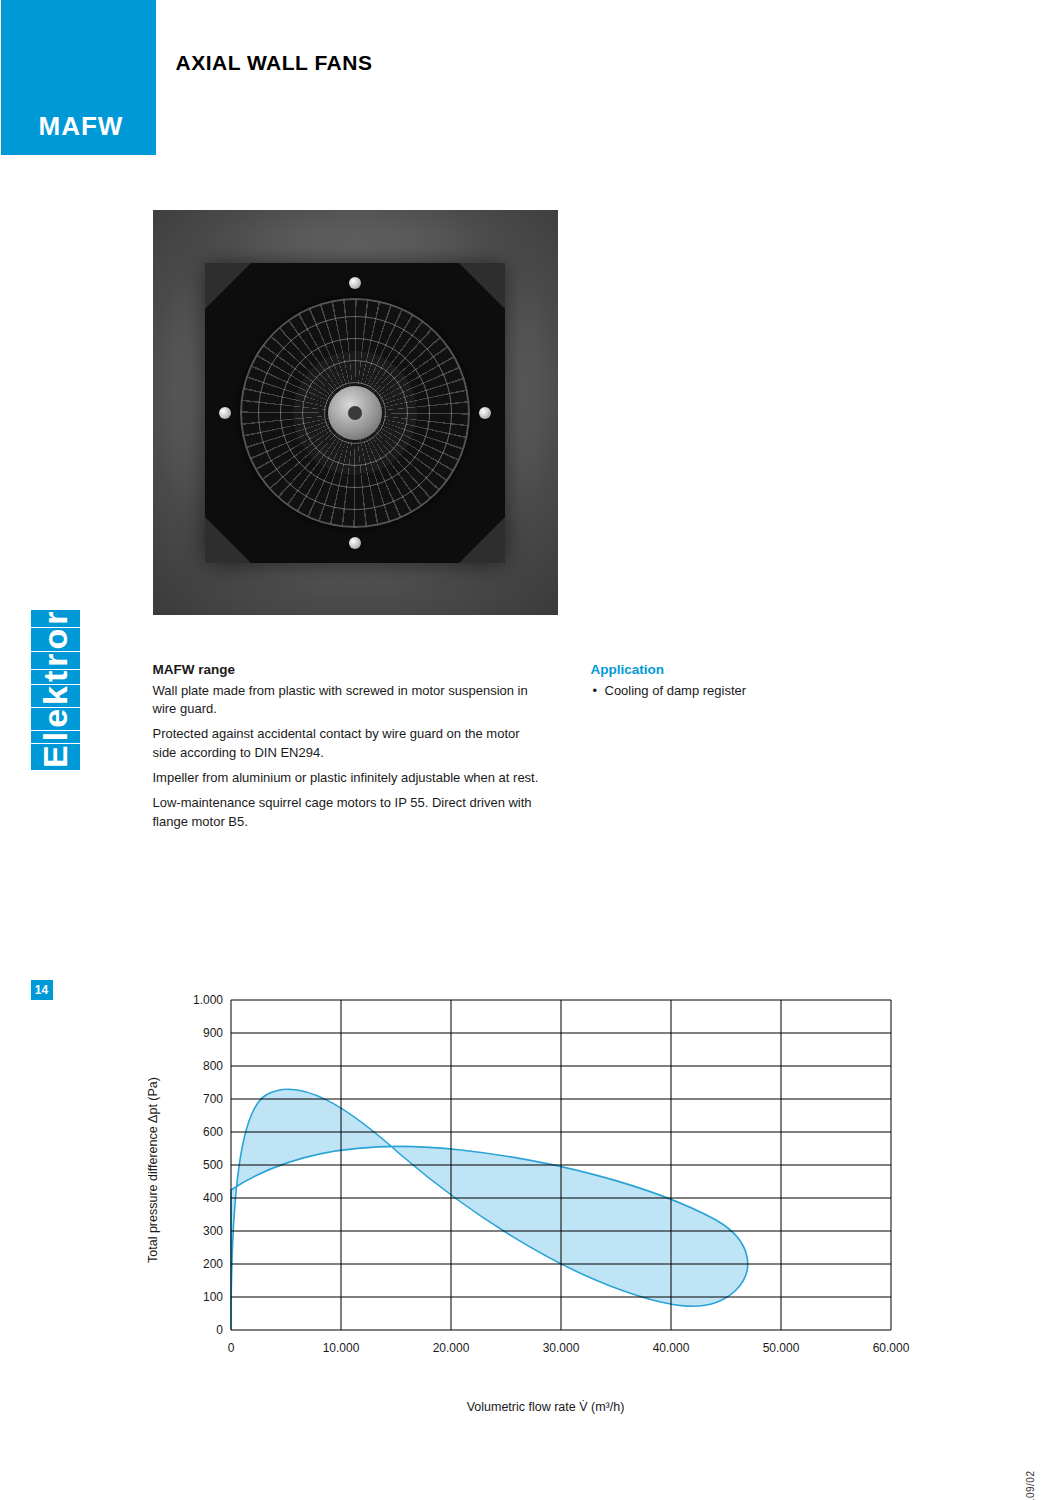MAFW
Elektror
14
AXIAL WALL FANS
MAFW range
Wall plate made from plastic with screwed in motor suspension in wire guard.
Protected against accidental contact by wire guard on the motor side according to DIN EN294.
Impeller from aluminium or plastic infinitely adjustable when at rest.
Low-maintenance squirrel cage motors to IP 55. Direct driven with flange motor B5.
Application
Cooling of damp register
Total pressure difference Δpt (Pa)
1.000 900 800 700 600 500 400 300 200 100 0 0 10.000 20.000 30.000 40.000 50.000 60.000
Volumetric flow rate V̇ (m³/h)
02.09/02